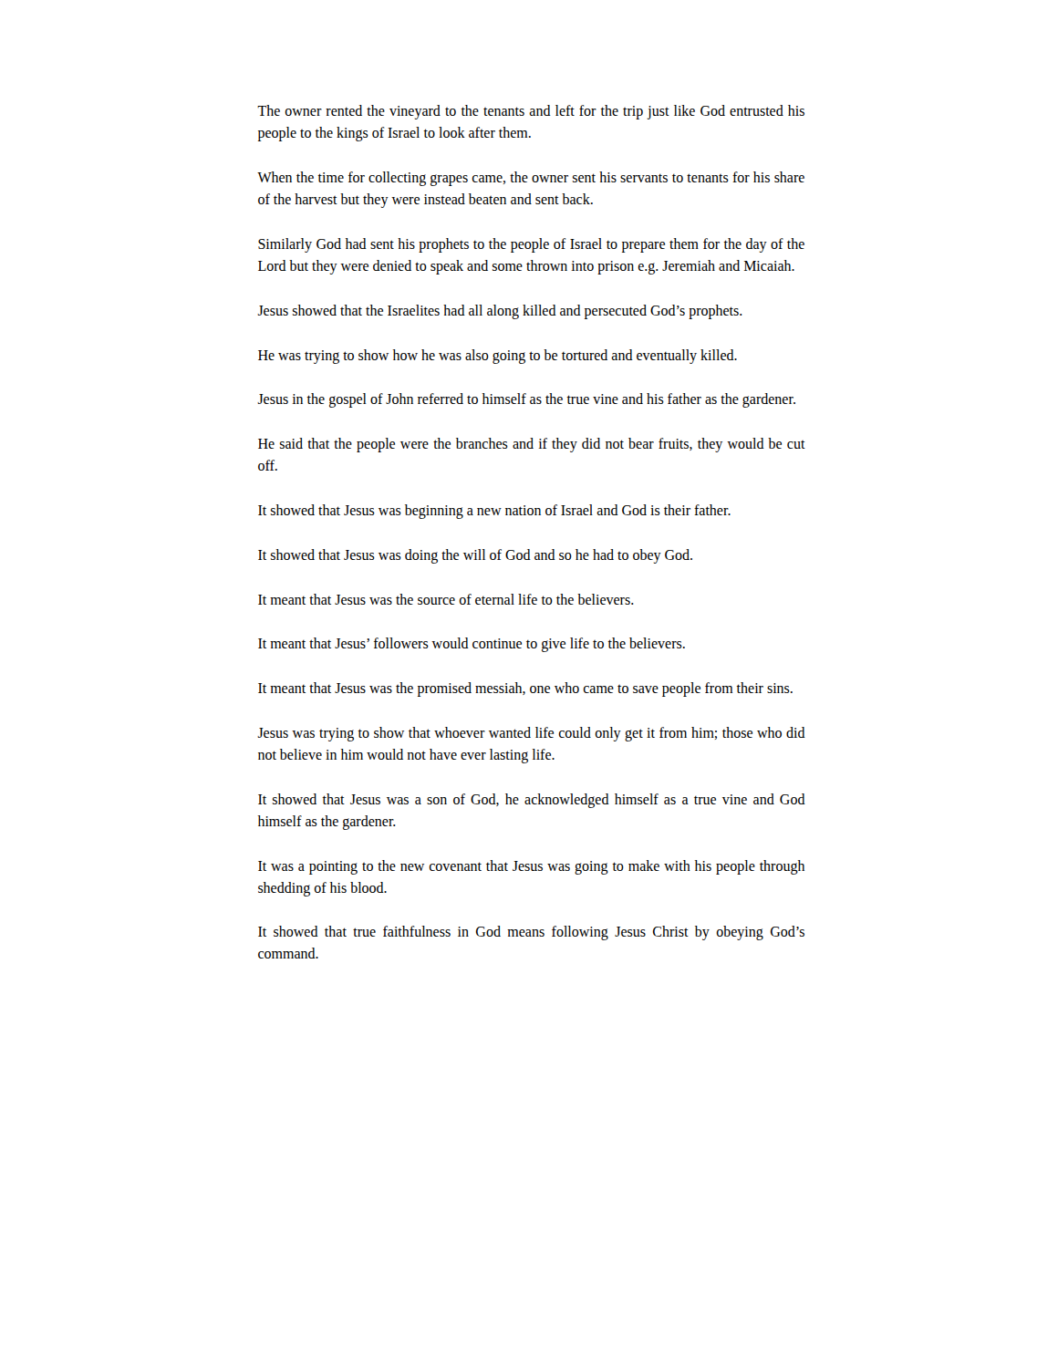The owner rented the vineyard to the tenants and left for the trip just like God entrusted his people to the kings of Israel to look after them.
When the time for collecting grapes came, the owner sent his servants to tenants for his share of the harvest but they were instead beaten and sent back.
Similarly God had sent his prophets to the people of Israel to prepare them for the day of the Lord but they were denied to speak and some thrown into prison e.g. Jeremiah and Micaiah.
Jesus showed that the Israelites had all along killed and persecuted God’s prophets.
He was trying to show how he was also going to be tortured and eventually killed.
Jesus in the gospel of John referred to himself as the true vine and his father as the gardener.
He said that the people were the branches and if they did not bear fruits, they would be cut off.
It showed that Jesus was beginning a new nation of Israel and God is their father.
It showed that Jesus was doing the will of God and so he had to obey God.
It meant that Jesus was the source of eternal life to the believers.
It meant that Jesus’ followers would continue to give life to the believers.
It meant that Jesus was the promised messiah, one who came to save people from their sins.
Jesus was trying to show that whoever wanted life could only get it from him; those who did not believe in him would not have ever lasting life.
It showed that Jesus was a son of God, he acknowledged himself as a true vine and God himself as the gardener.
It was a pointing to the new covenant that Jesus was going to make with his people through shedding of his blood.
It showed that true faithfulness in God means following Jesus Christ by obeying God’s command.